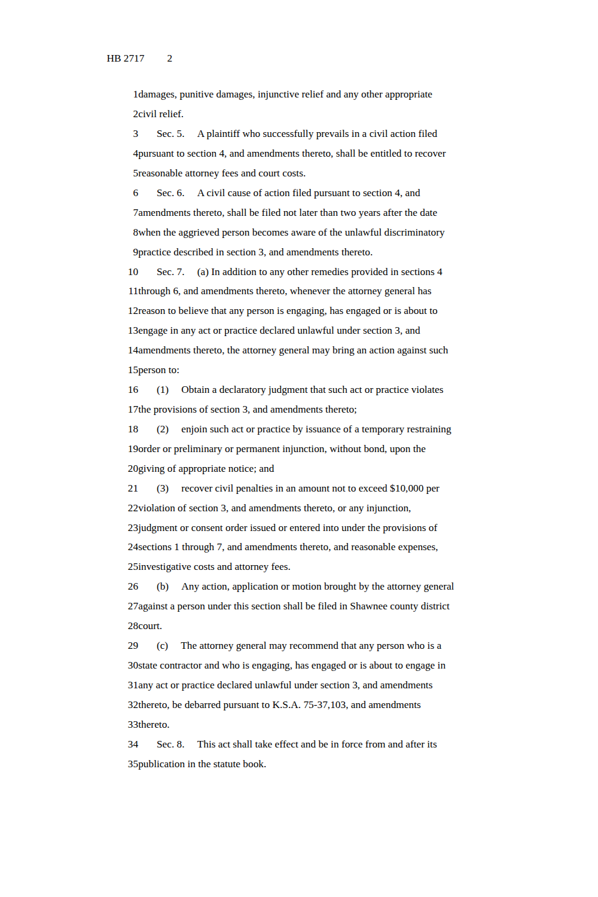HB 2717 2
| 1 | damages, punitive damages, injunctive relief and any other appropriate |
| 2 | civil relief. |
| 3 | Sec. 5. A plaintiff who successfully prevails in a civil action filed |
| 4 | pursuant to section 4, and amendments thereto, shall be entitled to recover |
| 5 | reasonable attorney fees and court costs. |
| 6 | Sec. 6. A civil cause of action filed pursuant to section 4, and |
| 7 | amendments thereto, shall be filed not later than two years after the date |
| 8 | when the aggrieved person becomes aware of the unlawful discriminatory |
| 9 | practice described in section 3, and amendments thereto. |
| 10 | Sec. 7. (a) In addition to any other remedies provided in sections 4 |
| 11 | through 6, and amendments thereto, whenever the attorney general has |
| 12 | reason to believe that any person is engaging, has engaged or is about to |
| 13 | engage in any act or practice declared unlawful under section 3, and |
| 14 | amendments thereto, the attorney general may bring an action against such |
| 15 | person to: |
| 16 | (1) Obtain a declaratory judgment that such act or practice violates |
| 17 | the provisions of section 3, and amendments thereto; |
| 18 | (2) enjoin such act or practice by issuance of a temporary restraining |
| 19 | order or preliminary or permanent injunction, without bond, upon the |
| 20 | giving of appropriate notice; and |
| 21 | (3) recover civil penalties in an amount not to exceed $10,000 per |
| 22 | violation of section 3, and amendments thereto, or any injunction, |
| 23 | judgment or consent order issued or entered into under the provisions of |
| 24 | sections 1 through 7, and amendments thereto, and reasonable expenses, |
| 25 | investigative costs and attorney fees. |
| 26 | (b) Any action, application or motion brought by the attorney general |
| 27 | against a person under this section shall be filed in Shawnee county district |
| 28 | court. |
| 29 | (c) The attorney general may recommend that any person who is a |
| 30 | state contractor and who is engaging, has engaged or is about to engage in |
| 31 | any act or practice declared unlawful under section 3, and amendments |
| 32 | thereto, be debarred pursuant to K.S.A. 75-37,103, and amendments |
| 33 | thereto. |
| 34 | Sec. 8. This act shall take effect and be in force from and after its |
| 35 | publication in the statute book. |